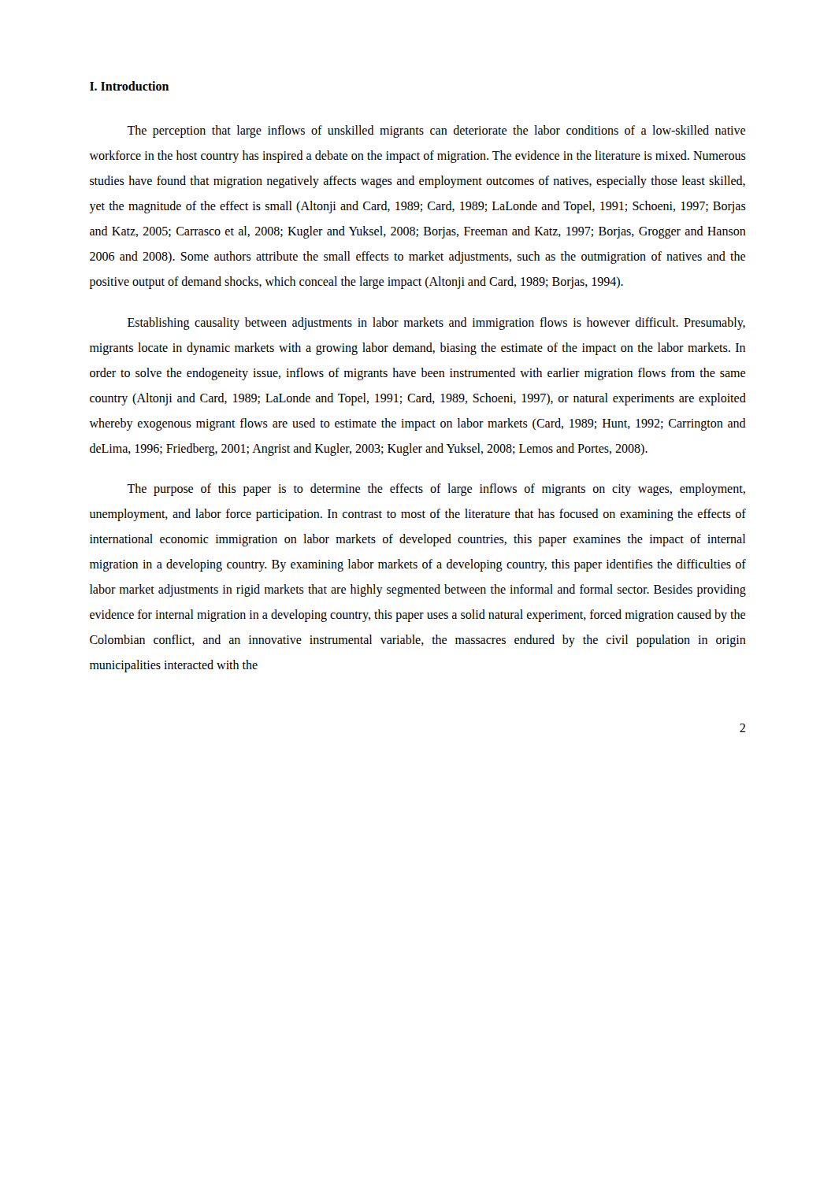I. Introduction
The perception that large inflows of unskilled migrants can deteriorate the labor conditions of a low-skilled native workforce in the host country has inspired a debate on the impact of migration. The evidence in the literature is mixed. Numerous studies have found that migration negatively affects wages and employment outcomes of natives, especially those least skilled, yet the magnitude of the effect is small (Altonji and Card, 1989; Card, 1989; LaLonde and Topel, 1991; Schoeni, 1997; Borjas and Katz, 2005; Carrasco et al, 2008; Kugler and Yuksel, 2008; Borjas, Freeman and Katz, 1997; Borjas, Grogger and Hanson 2006 and 2008). Some authors attribute the small effects to market adjustments, such as the outmigration of natives and the positive output of demand shocks, which conceal the large impact (Altonji and Card, 1989; Borjas, 1994).
Establishing causality between adjustments in labor markets and immigration flows is however difficult. Presumably, migrants locate in dynamic markets with a growing labor demand, biasing the estimate of the impact on the labor markets. In order to solve the endogeneity issue, inflows of migrants have been instrumented with earlier migration flows from the same country (Altonji and Card, 1989; LaLonde and Topel, 1991; Card, 1989, Schoeni, 1997), or natural experiments are exploited whereby exogenous migrant flows are used to estimate the impact on labor markets (Card, 1989; Hunt, 1992; Carrington and deLima, 1996; Friedberg, 2001; Angrist and Kugler, 2003; Kugler and Yuksel, 2008; Lemos and Portes, 2008).
The purpose of this paper is to determine the effects of large inflows of migrants on city wages, employment, unemployment, and labor force participation. In contrast to most of the literature that has focused on examining the effects of international economic immigration on labor markets of developed countries, this paper examines the impact of internal migration in a developing country. By examining labor markets of a developing country, this paper identifies the difficulties of labor market adjustments in rigid markets that are highly segmented between the informal and formal sector. Besides providing evidence for internal migration in a developing country, this paper uses a solid natural experiment, forced migration caused by the Colombian conflict, and an innovative instrumental variable, the massacres endured by the civil population in origin municipalities interacted with the
2